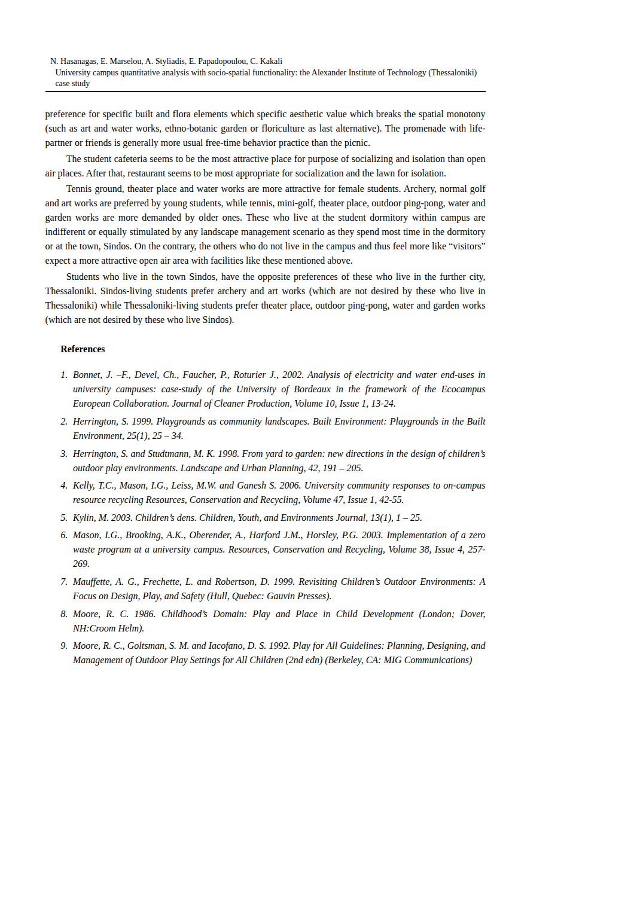N. Hasanagas, E. Marselou, A. Styliadis, E. Papadopoulou, C. Kakali
University campus quantitative analysis with socio-spatial functionality: the Alexander Institute of Technology (Thessaloniki) case study
preference for specific built and flora elements which specific aesthetic value which breaks the spatial monotony (such as art and water works, ethno-botanic garden or floriculture as last alternative). The promenade with life-partner or friends is generally more usual free-time behavior practice than the picnic.
The student cafeteria seems to be the most attractive place for purpose of socializing and isolation than open air places. After that, restaurant seems to be most appropriate for socialization and the lawn for isolation.
Tennis ground, theater place and water works are more attractive for female students. Archery, normal golf and art works are preferred by young students, while tennis, mini-golf, theater place, outdoor ping-pong, water and garden works are more demanded by older ones. These who live at the student dormitory within campus are indifferent or equally stimulated by any landscape management scenario as they spend most time in the dormitory or at the town, Sindos. On the contrary, the others who do not live in the campus and thus feel more like “visitors” expect a more attractive open air area with facilities like these mentioned above.
Students who live in the town Sindos, have the opposite preferences of these who live in the further city, Thessaloniki. Sindos-living students prefer archery and art works (which are not desired by these who live in Thessaloniki) while Thessaloniki-living students prefer theater place, outdoor ping-pong, water and garden works (which are not desired by these who live Sindos).
References
Bonnet, J. –F., Devel, Ch., Faucher, P., Roturier J., 2002. Analysis of electricity and water end-uses in university campuses: case-study of the University of Bordeaux in the framework of the Ecocampus European Collaboration. Journal of Cleaner Production, Volume 10, Issue 1, 13-24.
Herrington, S. 1999. Playgrounds as community landscapes. Built Environment: Playgrounds in the Built Environment, 25(1), 25 – 34.
Herrington, S. and Studtmann, M. K. 1998. From yard to garden: new directions in the design of children’s outdoor play environments. Landscape and Urban Planning, 42, 191 – 205.
Kelly, T.C., Mason, I.G., Leiss, M.W. and Ganesh S. 2006. University community responses to on-campus resource recycling Resources, Conservation and Recycling, Volume 47, Issue 1, 42-55.
Kylin, M. 2003. Children’s dens. Children, Youth, and Environments Journal, 13(1), 1 – 25.
Mason, I.G., Brooking, A.K., Oberender, A., Harford J.M., Horsley, P.G. 2003. Implementation of a zero waste program at a university campus. Resources, Conservation and Recycling, Volume 38, Issue 4, 257-269.
Mauffette, A. G., Frechette, L. and Robertson, D. 1999. Revisiting Children’s Outdoor Environments: A Focus on Design, Play, and Safety (Hull, Quebec: Gauvin Presses).
Moore, R. C. 1986. Childhood’s Domain: Play and Place in Child Development (London; Dover, NH:Croom Helm).
Moore, R. C., Goltsman, S. M. and Iacofano, D. S. 1992. Play for All Guidelines: Planning, Designing, and Management of Outdoor Play Settings for All Children (2nd edn) (Berkeley, CA: MIG Communications)